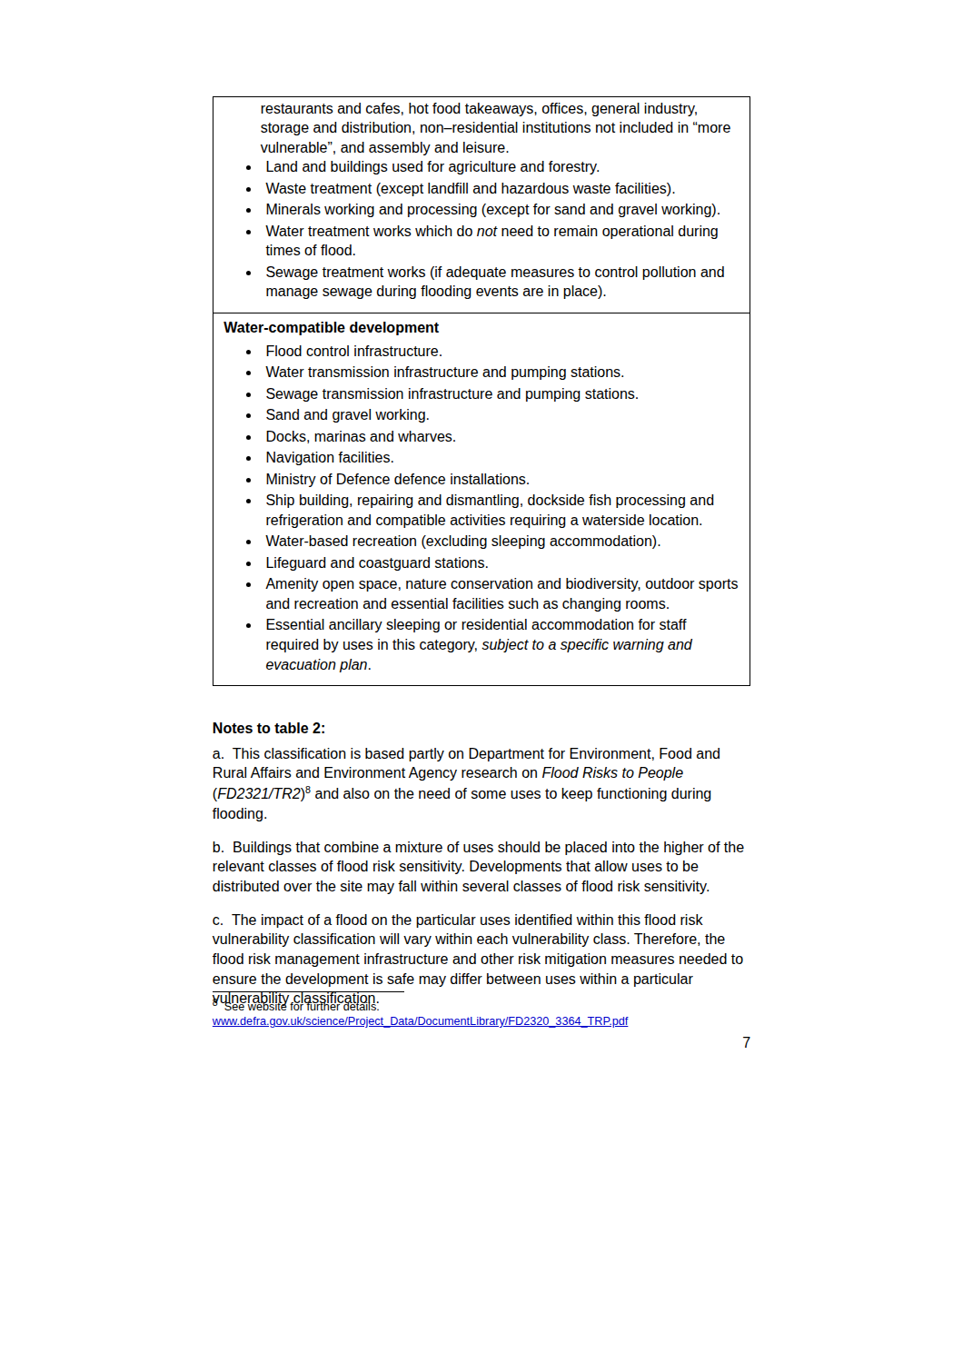restaurants and cafes, hot food takeaways, offices, general industry, storage and distribution, non–residential institutions not included in “more vulnerable”, and assembly and leisure.
Land and buildings used for agriculture and forestry.
Waste treatment (except landfill and hazardous waste facilities).
Minerals working and processing (except for sand and gravel working).
Water treatment works which do not need to remain operational during times of flood.
Sewage treatment works (if adequate measures to control pollution and manage sewage during flooding events are in place).
Water-compatible development
Flood control infrastructure.
Water transmission infrastructure and pumping stations.
Sewage transmission infrastructure and pumping stations.
Sand and gravel working.
Docks, marinas and wharves.
Navigation facilities.
Ministry of Defence defence installations.
Ship building, repairing and dismantling, dockside fish processing and refrigeration and compatible activities requiring a waterside location.
Water-based recreation (excluding sleeping accommodation).
Lifeguard and coastguard stations.
Amenity open space, nature conservation and biodiversity, outdoor sports and recreation and essential facilities such as changing rooms.
Essential ancillary sleeping or residential accommodation for staff required by uses in this category, subject to a specific warning and evacuation plan.
Notes to table 2:
a. This classification is based partly on Department for Environment, Food and Rural Affairs and Environment Agency research on Flood Risks to People (FD2321/TR2)8 and also on the need of some uses to keep functioning during flooding.
b. Buildings that combine a mixture of uses should be placed into the higher of the relevant classes of flood risk sensitivity. Developments that allow uses to be distributed over the site may fall within several classes of flood risk sensitivity.
c. The impact of a flood on the particular uses identified within this flood risk vulnerability classification will vary within each vulnerability class. Therefore, the flood risk management infrastructure and other risk mitigation measures needed to ensure the development is safe may differ between uses within a particular vulnerability classification.
8 See website for further details.
www.defra.gov.uk/science/Project_Data/DocumentLibrary/FD2320_3364_TRP.pdf
7